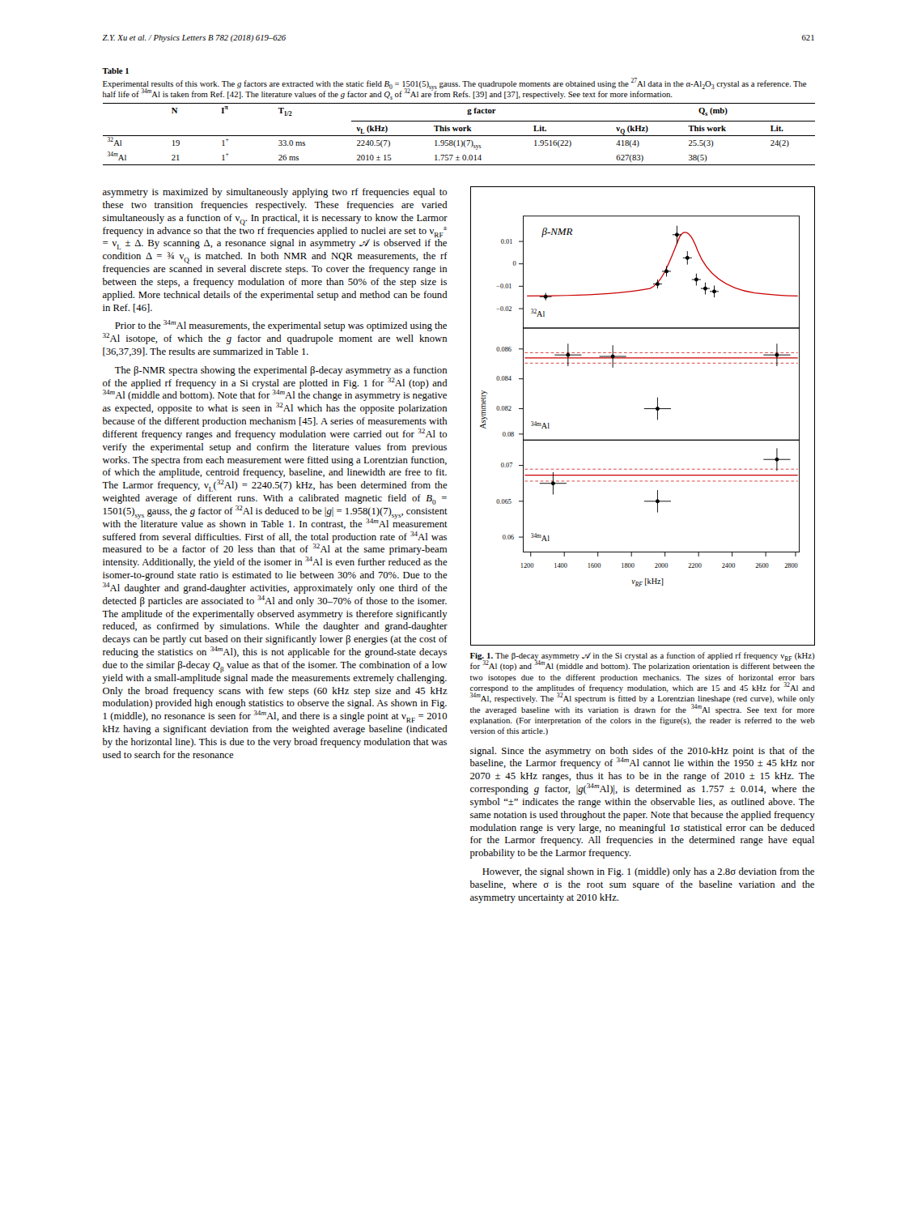Z.Y. Xu et al. / Physics Letters B 782 (2018) 619–626
621
Table 1 Experimental results of this work. The g factors are extracted with the static field B0 = 1501(5)sys gauss. The quadrupole moments are obtained using the 27Al data in the α-Al2O3 crystal as a reference. The half life of 34mAl is taken from Ref. [42]. The literature values of the g factor and Qs of 32Al are from Refs. [39] and [37], respectively. See text for more information.
| | N | I π | T 1/2 | g factor | Q s (mb) |
| --- | --- | --- | --- | --- | --- |
| | | | | ν L (kHz) | This work | Lit. | ν Q (kHz) | This work | Lit. |
| 32 Al | 19 | 1 + | 33.0 ms | 2240.5(7) | 1.958(1)(7) sys | 1.9516(22) | 418(4) | 25.5(3) | 24(2) |
| 34 m Al | 21 | 1 + | 26 ms | 2010 ± 15 | 1.757 ± 0.014 | | 627(83) | 38(5) | |
asymmetry is maximized by simultaneously applying two rf frequencies equal to these two transition frequencies respectively. These frequencies are varied simultaneously as a function of νQ. In practical, it is necessary to know the Larmor frequency in advance so that the two rf frequencies applied to nuclei are set to νRF± = νL ± Δ. By scanning Δ, a resonance signal in asymmetry 𝒜 is observed if the condition Δ = ¾ νQ is matched. In both NMR and NQR measurements, the rf frequencies are scanned in several discrete steps. To cover the frequency range in between the steps, a frequency modulation of more than 50% of the step size is applied. More technical details of the experimental setup and method can be found in Ref. [46].
Prior to the 34mAl measurements, the experimental setup was optimized using the 32Al isotope, of which the g factor and quadrupole moment are well known [36,37,39]. The results are summarized in Table 1.
The β-NMR spectra showing the experimental β-decay asymmetry as a function of the applied rf frequency in a Si crystal are plotted in Fig. 1 for 32Al (top) and 34mAl (middle and bottom). Note that for 34mAl the change in asymmetry is negative as expected, opposite to what is seen in 32Al which has the opposite polarization because of the different production mechanism [45]. A series of measurements with different frequency ranges and frequency modulation were carried out for 32Al to verify the experimental setup and confirm the literature values from previous works. The spectra from each measurement were fitted using a Lorentzian function, of which the amplitude, centroid frequency, baseline, and linewidth are free to fit. The Larmor frequency, νL(32Al) = 2240.5(7) kHz, has been determined from the weighted average of different runs. With a calibrated magnetic field of B0 = 1501(5)sys gauss, the g factor of 32Al is deduced to be |g| = 1.958(1)(7)sys, consistent with the literature value as shown in Table 1. In contrast, the 34mAl measurement suffered from several difficulties. First of all, the total production rate of 34Al was measured to be a factor of 20 less than that of 32Al at the same primary-beam intensity. Additionally, the yield of the isomer in 34Al is even further reduced as the isomer-to-ground state ratio is estimated to lie between 30% and 70%. Due to the 34Al daughter and grand-daughter activities, approximately only one third of the detected β particles are associated to 34Al and only 30–70% of those to the isomer. The amplitude of the experimentally observed asymmetry is therefore significantly reduced, as confirmed by simulations. While the daughter and grand-daughter decays can be partly cut based on their significantly lower β energies (at the cost of reducing the statistics on 34mAl), this is not applicable for the ground-state decays due to the similar β-decay Qβ value as that of the isomer. The combination of a low yield with a small-amplitude signal made the measurements extremely challenging. Only the broad frequency scans with few steps (60 kHz step size and 45 kHz modulation) provided high enough statistics to observe the signal. As shown in Fig. 1 (middle), no resonance is seen for 34mAl, and there is a single point at νRF = 2010 kHz having a significant deviation from the weighted average baseline (indicated by the horizontal line). This is due to the very broad frequency modulation that was used to search for the resonance
β-NMR 32Al 0.01 0 −0.01 −0.02 34mAl 0.086 0.084 0.082 0.08 34mAl 0.07 0.065 0.06 1200 1400 1600 1800 2000 2200 2400 2600 2800 νRF [kHz] Asymmetry
Fig. 1. The β-decay asymmetry 𝒜 in the Si crystal as a function of applied rf frequency νRF (kHz) for 32Al (top) and 34mAl (middle and bottom). The polarization orientation is different between the two isotopes due to the different production mechanics. The sizes of horizontal error bars correspond to the amplitudes of frequency modulation, which are 15 and 45 kHz for 32Al and 34mAl, respectively. The 32Al spectrum is fitted by a Lorentzian lineshape (red curve), while only the averaged baseline with its variation is drawn for the 34mAl spectra. See text for more explanation. (For interpretation of the colors in the figure(s), the reader is referred to the web version of this article.)
signal. Since the asymmetry on both sides of the 2010-kHz point is that of the baseline, the Larmor frequency of 34mAl cannot lie within the 1950 ± 45 kHz nor 2070 ± 45 kHz ranges, thus it has to be in the range of 2010 ± 15 kHz. The corresponding g factor, |g(34mAl)|, is determined as 1.757 ± 0.014, where the symbol “±” indicates the range within the observable lies, as outlined above. The same notation is used throughout the paper. Note that because the applied frequency modulation range is very large, no meaningful 1σ statistical error can be deduced for the Larmor frequency. All frequencies in the determined range have equal probability to be the Larmor frequency.
However, the signal shown in Fig. 1 (middle) only has a 2.8σ deviation from the baseline, where σ is the root sum square of the baseline variation and the asymmetry uncertainty at 2010 kHz.